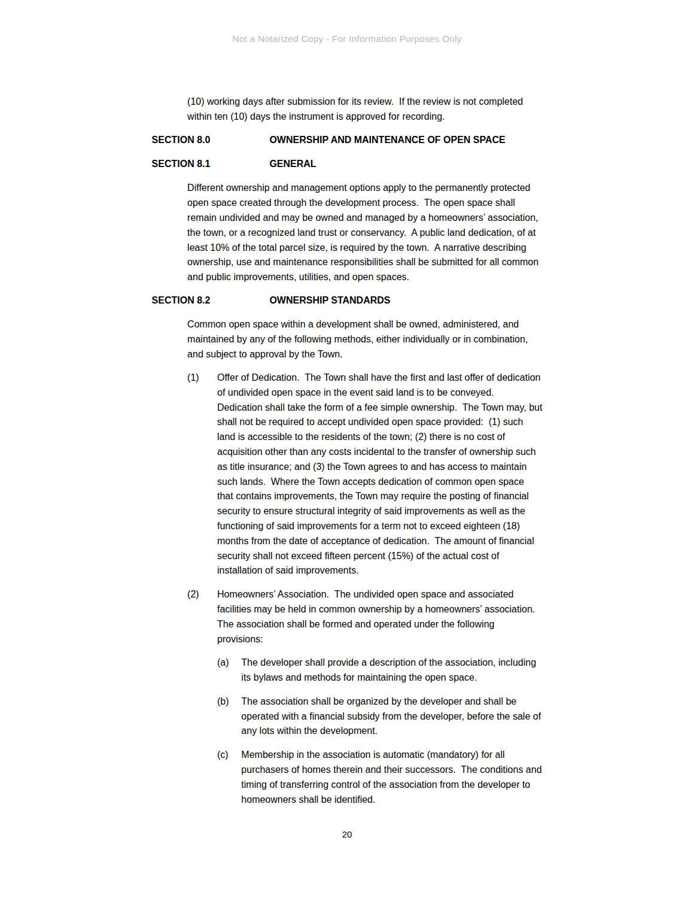Not a Notarized Copy - For Information Purposes Only
(10) working days after submission for its review. If the review is not completed within ten (10) days the instrument is approved for recording.
SECTION 8.0 OWNERSHIP AND MAINTENANCE OF OPEN SPACE
SECTION 8.1 GENERAL
Different ownership and management options apply to the permanently protected open space created through the development process. The open space shall remain undivided and may be owned and managed by a homeowners’ association, the town, or a recognized land trust or conservancy. A public land dedication, of at least 10% of the total parcel size, is required by the town. A narrative describing ownership, use and maintenance responsibilities shall be submitted for all common and public improvements, utilities, and open spaces.
SECTION 8.2 OWNERSHIP STANDARDS
Common open space within a development shall be owned, administered, and maintained by any of the following methods, either individually or in combination, and subject to approval by the Town.
(1) Offer of Dedication. The Town shall have the first and last offer of dedication of undivided open space in the event said land is to be conveyed. Dedication shall take the form of a fee simple ownership. The Town may, but shall not be required to accept undivided open space provided: (1) such land is accessible to the residents of the town; (2) there is no cost of acquisition other than any costs incidental to the transfer of ownership such as title insurance; and (3) the Town agrees to and has access to maintain such lands. Where the Town accepts dedication of common open space that contains improvements, the Town may require the posting of financial security to ensure structural integrity of said improvements as well as the functioning of said improvements for a term not to exceed eighteen (18) months from the date of acceptance of dedication. The amount of financial security shall not exceed fifteen percent (15%) of the actual cost of installation of said improvements.
(2) Homeowners’ Association. The undivided open space and associated facilities may be held in common ownership by a homeowners’ association. The association shall be formed and operated under the following provisions:
(a) The developer shall provide a description of the association, including its bylaws and methods for maintaining the open space.
(b) The association shall be organized by the developer and shall be operated with a financial subsidy from the developer, before the sale of any lots within the development.
(c) Membership in the association is automatic (mandatory) for all purchasers of homes therein and their successors. The conditions and timing of transferring control of the association from the developer to homeowners shall be identified.
20